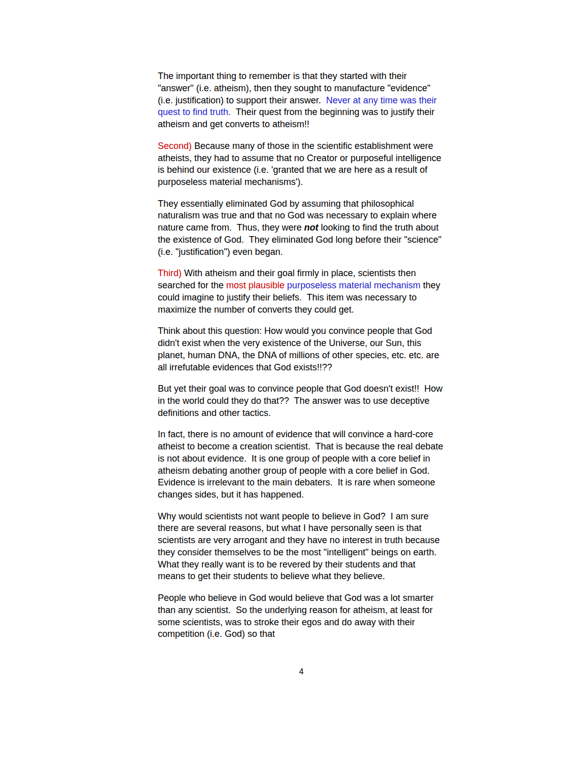The important thing to remember is that they started with their "answer" (i.e. atheism), then they sought to manufacture "evidence" (i.e. justification) to support their answer. Never at any time was their quest to find truth. Their quest from the beginning was to justify their atheism and get converts to atheism!!
Second) Because many of those in the scientific establishment were atheists, they had to assume that no Creator or purposeful intelligence is behind our existence (i.e. 'granted that we are here as a result of purposeless material mechanisms').
They essentially eliminated God by assuming that philosophical naturalism was true and that no God was necessary to explain where nature came from. Thus, they were not looking to find the truth about the existence of God. They eliminated God long before their "science" (i.e. "justification") even began.
Third) With atheism and their goal firmly in place, scientists then searched for the most plausible purposeless material mechanism they could imagine to justify their beliefs. This item was necessary to maximize the number of converts they could get.
Think about this question: How would you convince people that God didn't exist when the very existence of the Universe, our Sun, this planet, human DNA, the DNA of millions of other species, etc. etc. are all irrefutable evidences that God exists!!??
But yet their goal was to convince people that God doesn't exist!! How in the world could they do that?? The answer was to use deceptive definitions and other tactics.
In fact, there is no amount of evidence that will convince a hard-core atheist to become a creation scientist. That is because the real debate is not about evidence. It is one group of people with a core belief in atheism debating another group of people with a core belief in God. Evidence is irrelevant to the main debaters. It is rare when someone changes sides, but it has happened.
Why would scientists not want people to believe in God? I am sure there are several reasons, but what I have personally seen is that scientists are very arrogant and they have no interest in truth because they consider themselves to be the most "intelligent" beings on earth. What they really want is to be revered by their students and that means to get their students to believe what they believe.
People who believe in God would believe that God was a lot smarter than any scientist. So the underlying reason for atheism, at least for some scientists, was to stroke their egos and do away with their competition (i.e. God) so that
4